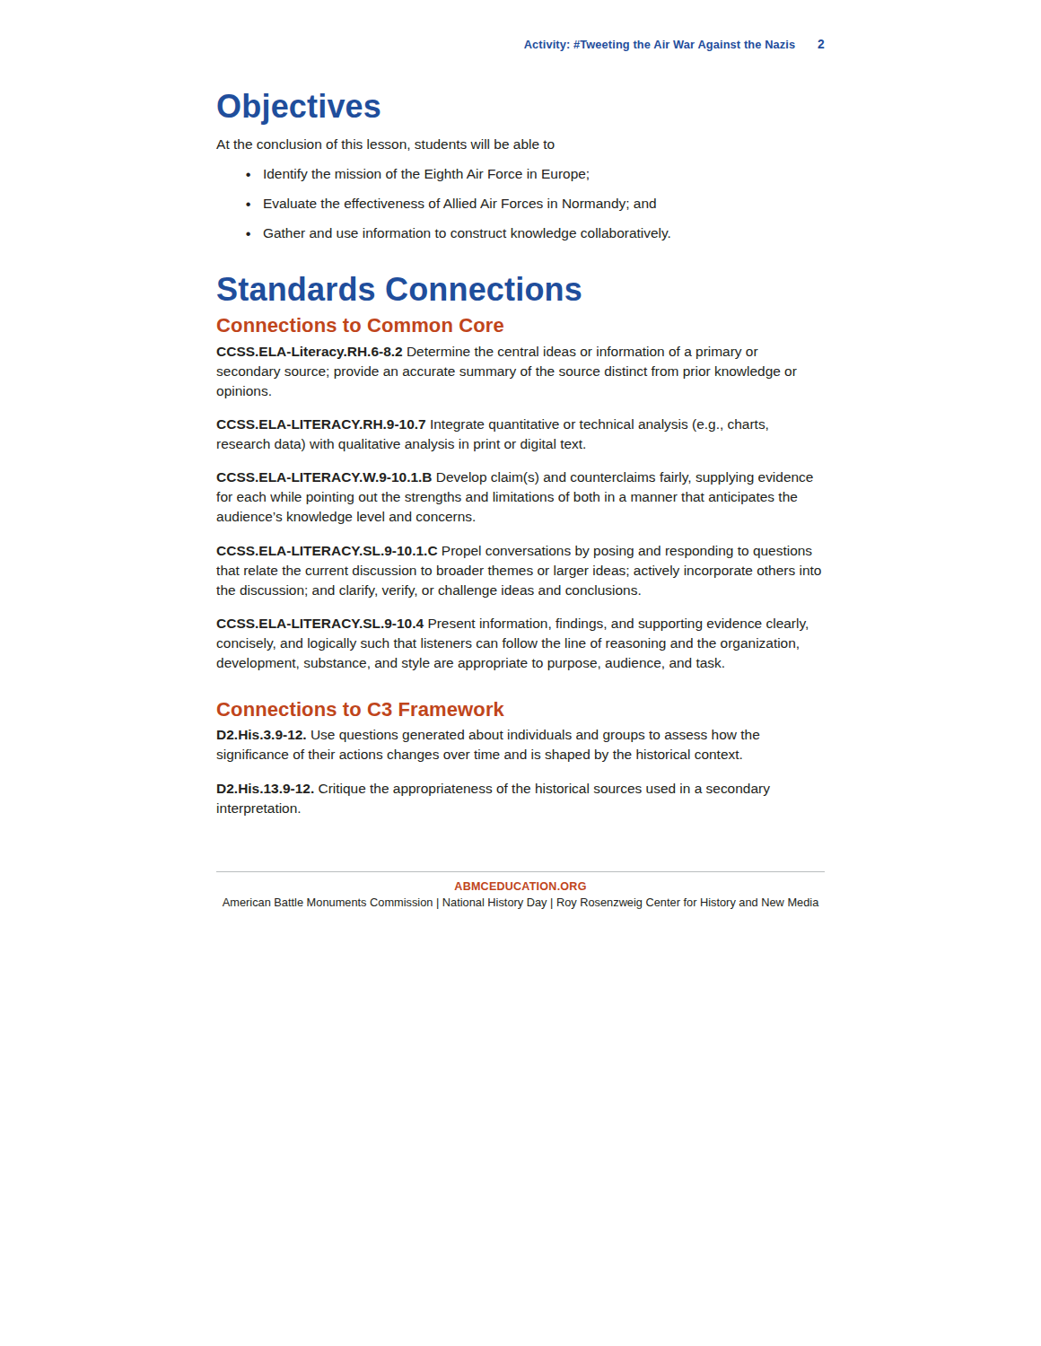Activity: #Tweeting the Air War Against the Nazis 2
Objectives
At the conclusion of this lesson, students will be able to
Identify the mission of the Eighth Air Force in Europe;
Evaluate the effectiveness of Allied Air Forces in Normandy; and
Gather and use information to construct knowledge collaboratively.
Standards Connections
Connections to Common Core
CCSS.ELA-Literacy.RH.6-8.2 Determine the central ideas or information of a primary or secondary source; provide an accurate summary of the source distinct from prior knowledge or opinions.
CCSS.ELA-LITERACY.RH.9-10.7 Integrate quantitative or technical analysis (e.g., charts, research data) with qualitative analysis in print or digital text.
CCSS.ELA-LITERACY.W.9-10.1.B Develop claim(s) and counterclaims fairly, supplying evidence for each while pointing out the strengths and limitations of both in a manner that anticipates the audience’s knowledge level and concerns.
CCSS.ELA-LITERACY.SL.9-10.1.C Propel conversations by posing and responding to questions that relate the current discussion to broader themes or larger ideas; actively incorporate others into the discussion; and clarify, verify, or challenge ideas and conclusions.
CCSS.ELA-LITERACY.SL.9-10.4 Present information, findings, and supporting evidence clearly, concisely, and logically such that listeners can follow the line of reasoning and the organization, development, substance, and style are appropriate to purpose, audience, and task.
Connections to C3 Framework
D2.His.3.9-12. Use questions generated about individuals and groups to assess how the significance of their actions changes over time and is shaped by the historical context.
D2.His.13.9-12. Critique the appropriateness of the historical sources used in a secondary interpretation.
ABMCEDUCATION.ORG
American Battle Monuments Commission | National History Day | Roy Rosenzweig Center for History and New Media